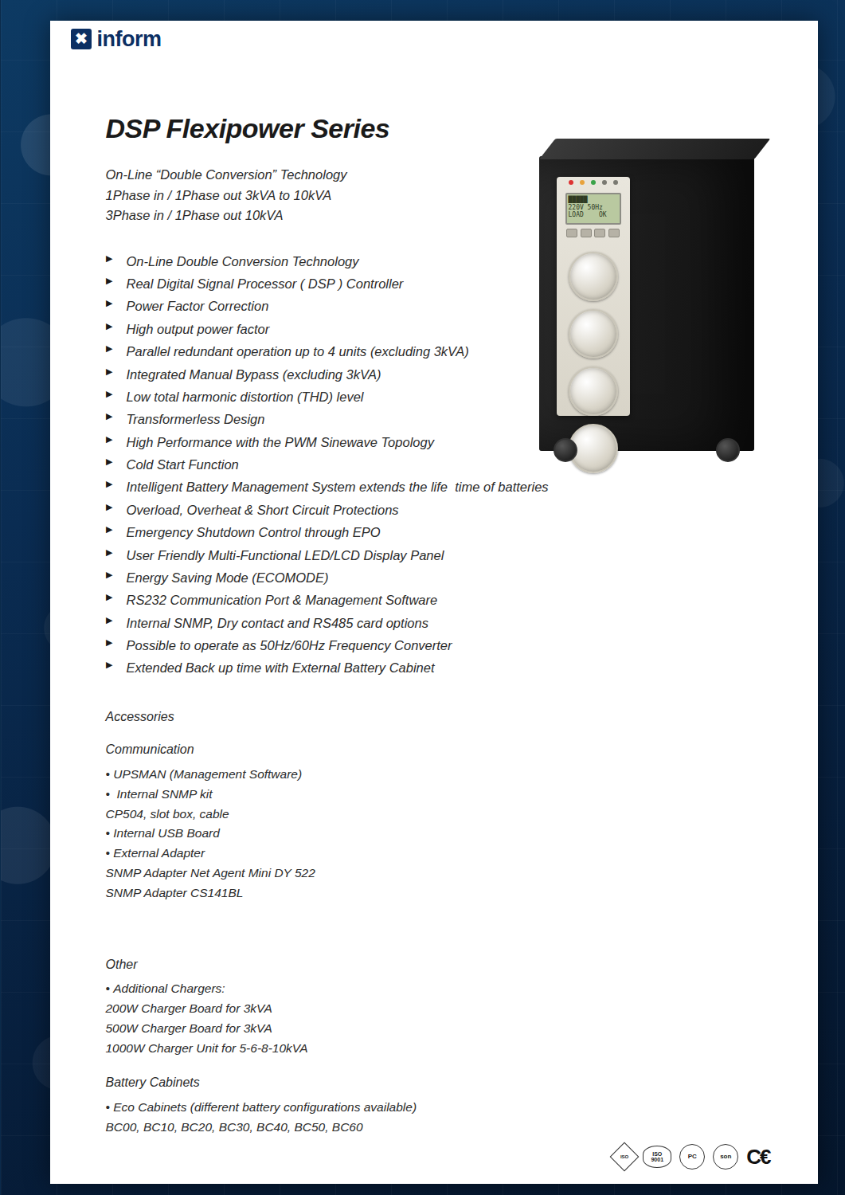✖inform
█████
220V 50Hz
LOAD OK
DSP Flexipower Series
On-Line “Double Conversion” Technology
1Phase in / 1Phase out 3kVA to 10kVA
3Phase in / 1Phase out 10kVA
On-Line Double Conversion Technology
Real Digital Signal Processor ( DSP ) Controller
Power Factor Correction
High output power factor
Parallel redundant operation up to 4 units (excluding 3kVA)
Integrated Manual Bypass (excluding 3kVA)
Low total harmonic distortion (THD) level
Transformerless Design
High Performance with the PWM Sinewave Topology
Cold Start Function
Intelligent Battery Management System extends the life time of batteries
Overload, Overheat & Short Circuit Protections
Emergency Shutdown Control through EPO
User Friendly Multi-Functional LED/LCD Display Panel
Energy Saving Mode (ECOMODE)
RS232 Communication Port & Management Software
Internal SNMP, Dry contact and RS485 card options
Possible to operate as 50Hz/60Hz Frequency Converter
Extended Back up time with External Battery Cabinet
Accessories
Communication
UPSMAN (Management Software)
Internal SNMP kit
CP504, slot box, cable
Internal USB Board
External Adapter
SNMP Adapter Net Agent Mini DY 522
SNMP Adapter CS141BL
Other
Additional Chargers:
200W Charger Board for 3kVA
500W Charger Board for 3kVA
1000W Charger Unit for 5-6-8-10kVA
Battery Cabinets
Eco Cabinets (different battery configurations available)
BC00, BC10, BC20, BC30, BC40, BC50, BC60
ISO ISO
9001 PC son C€